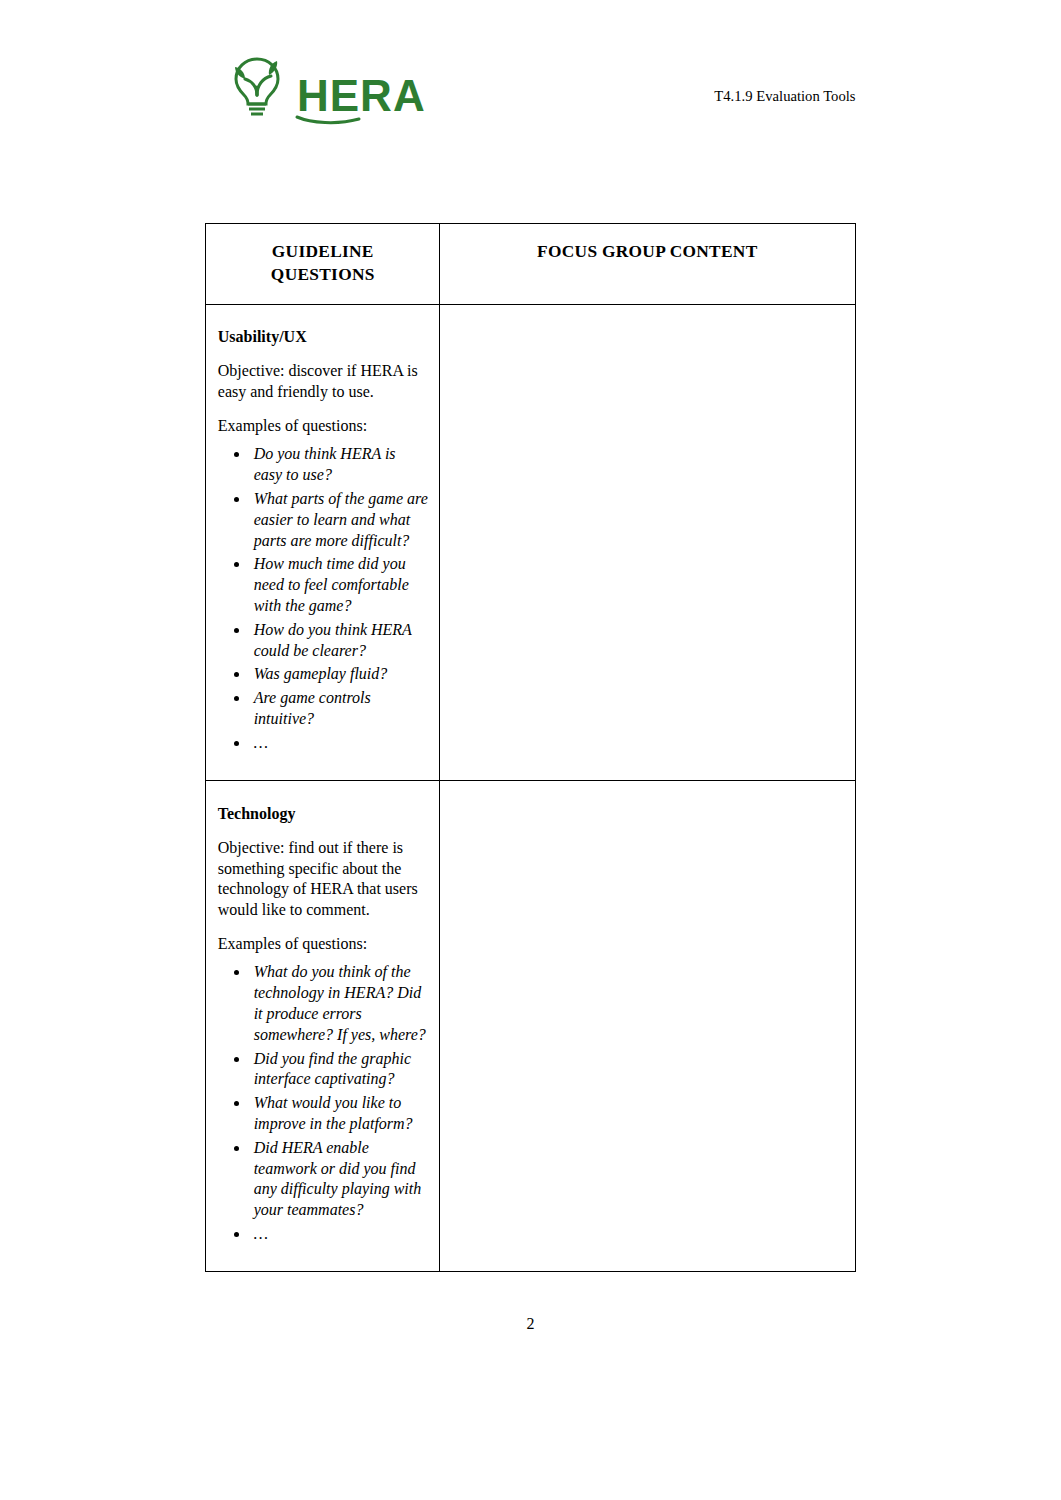HERA
T4.1.9 Evaluation Tools
| GUIDELINE QUESTIONS | FOCUS GROUP CONTENT |
| --- | --- |
| Usability/UX Objective: discover if HERA is easy and friendly to use. Examples of questions: Do you think HERA is easy to use? What parts of the game are easier to learn and what parts are more difficult? How much time did you need to feel comfortable with the game? How do you think HERA could be clearer? Was gameplay fluid? Are game controls intuitive? … | |
| Technology Objective: find out if there is something specific about the technology of HERA that users would like to comment. Examples of questions: What do you think of the technology in HERA? Did it produce errors somewhere? If yes, where? Did you find the graphic interface captivating? What would you like to improve in the platform? Did HERA enable teamwork or did you find any difficulty playing with your teammates? … | |
2